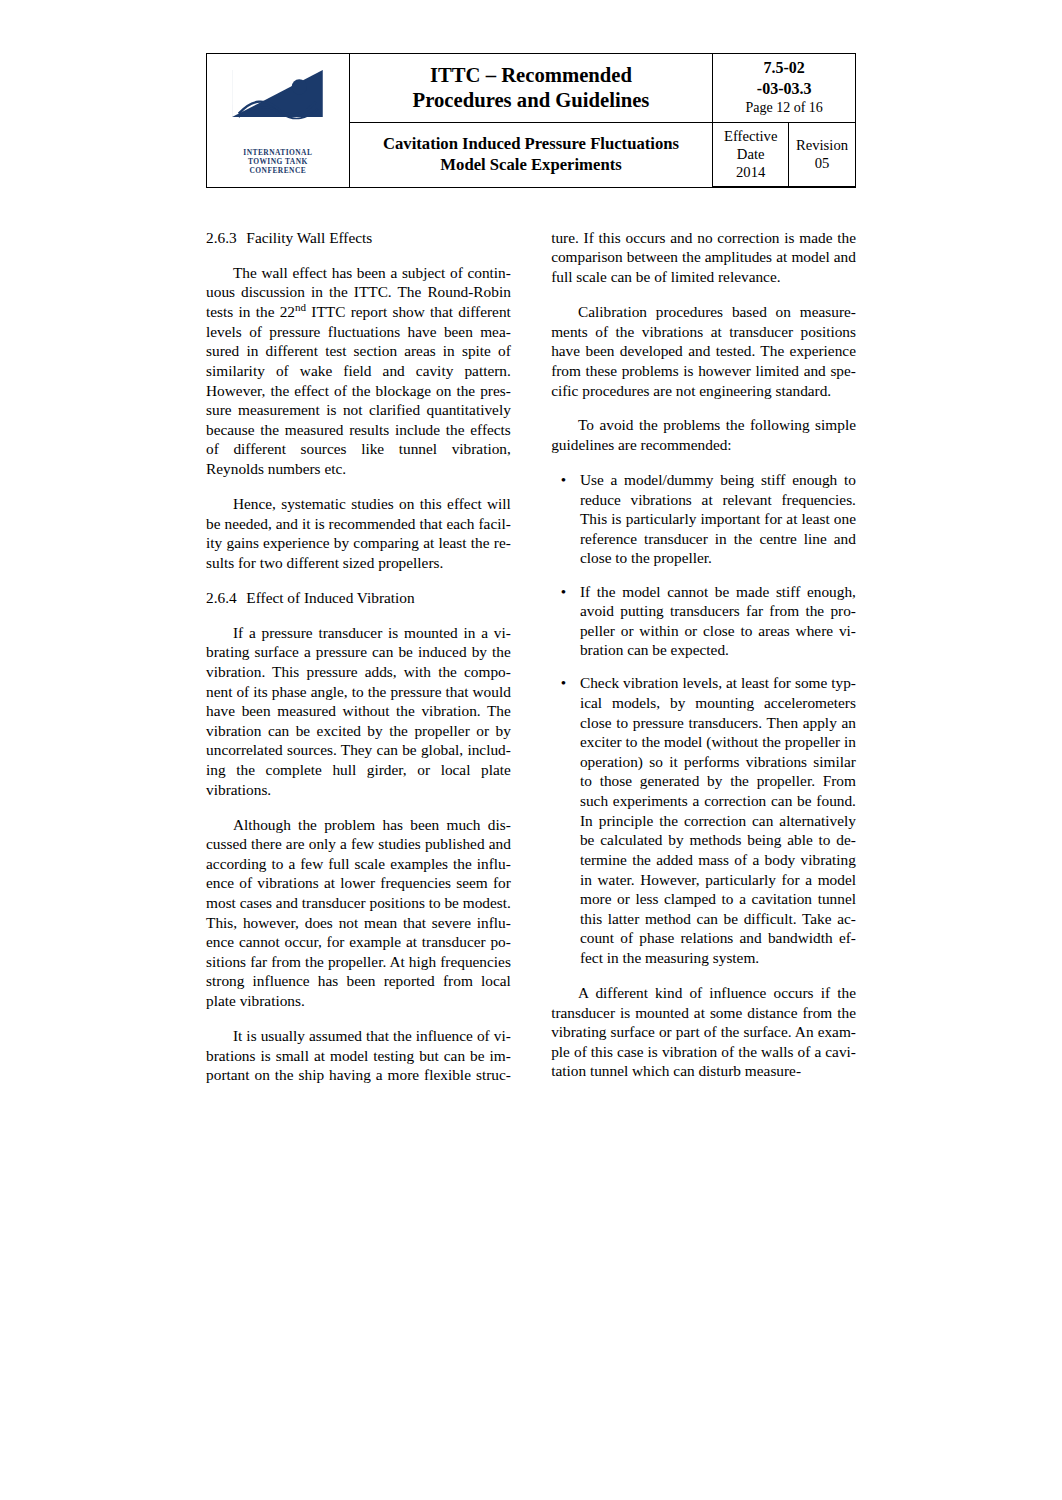| INTERNATIONAL TOWING TANK CONFERENCE | ITTC – Recommended Procedures and Guidelines | 7.5-02 -03-03.3 Page 12 of 16 |
| Cavitation Induced Pressure Fluctuations Model Scale Experiments | / Effective Date 2014 / Revision 05 / |
2.6.3 Facility Wall Effects
The wall effect has been a subject of continuous discussion in the ITTC. The Round-Robin tests in the 22nd ITTC report show that different levels of pressure fluctuations have been measured in different test section areas in spite of similarity of wake field and cavity pattern. However, the effect of the blockage on the pressure measurement is not clarified quantitatively because the measured results include the effects of different sources like tunnel vibration, Reynolds numbers etc.
Hence, systematic studies on this effect will be needed, and it is recommended that each facility gains experience by comparing at least the results for two different sized propellers.
2.6.4 Effect of Induced Vibration
If a pressure transducer is mounted in a vibrating surface a pressure can be induced by the vibration. This pressure adds, with the component of its phase angle, to the pressure that would have been measured without the vibration. The vibration can be excited by the propeller or by uncorrelated sources. They can be global, including the complete hull girder, or local plate vibrations.
Although the problem has been much discussed there are only a few studies published and according to a few full scale examples the influence of vibrations at lower frequencies seem for most cases and transducer positions to be modest. This, however, does not mean that severe influence cannot occur, for example at transducer positions far from the propeller. At high frequencies strong influence has been reported from local plate vibrations.
It is usually assumed that the influence of vibrations is small at model testing but can be important on the ship having a more flexible structure. If this occurs and no correction is made the comparison between the amplitudes at model and full scale can be of limited relevance.
Calibration procedures based on measurements of the vibrations at transducer positions have been developed and tested. The experience from these problems is however limited and specific procedures are not engineering standard.
To avoid the problems the following simple guidelines are recommended:
Use a model/dummy being stiff enough to reduce vibrations at relevant frequencies. This is particularly important for at least one reference transducer in the centre line and close to the propeller.
If the model cannot be made stiff enough, avoid putting transducers far from the propeller or within or close to areas where vibration can be expected.
Check vibration levels, at least for some typical models, by mounting accelerometers close to pressure transducers. Then apply an exciter to the model (without the propeller in operation) so it performs vibrations similar to those generated by the propeller. From such experiments a correction can be found. In principle the correction can alternatively be calculated by methods being able to determine the added mass of a body vibrating in water. However, particularly for a model more or less clamped to a cavitation tunnel this latter method can be difficult. Take account of phase relations and bandwidth effect in the measuring system.
A different kind of influence occurs if the transducer is mounted at some distance from the vibrating surface or part of the surface. An example of this case is vibration of the walls of a cavitation tunnel which can disturb measure-